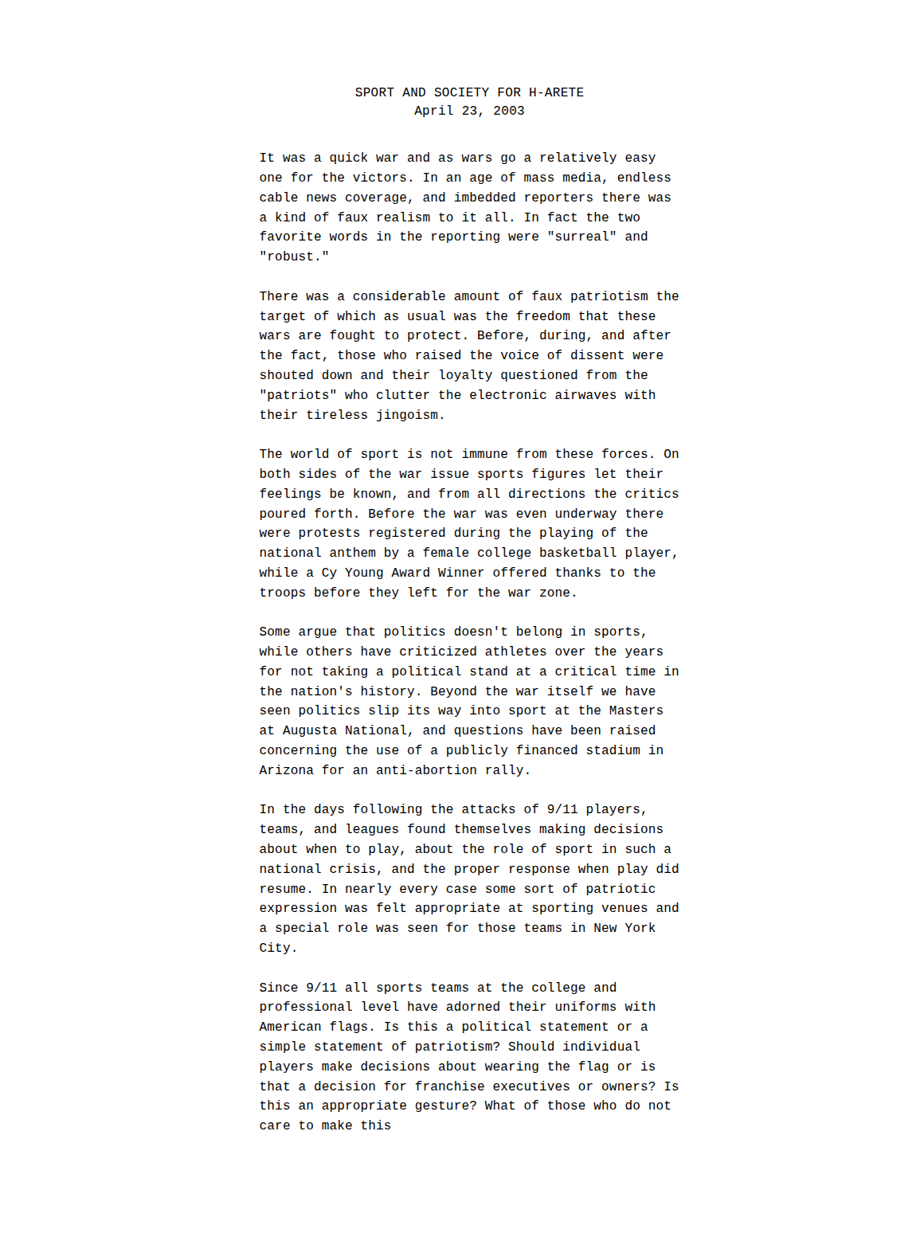SPORT AND SOCIETY FOR H-ARETE
April 23, 2003
It was a quick war and as wars go a relatively easy one for the victors. In an age of mass media, endless cable news coverage, and imbedded reporters there was a kind of faux realism to it all. In fact the two favorite words in the reporting were "surreal" and "robust."
There was a considerable amount of faux patriotism the target of which as usual was the freedom that these wars are fought to protect. Before, during, and after the fact, those who raised the voice of dissent were shouted down and their loyalty questioned from the "patriots" who clutter the electronic airwaves with their tireless jingoism.
The world of sport is not immune from these forces. On both sides of the war issue sports figures let their feelings be known, and from all directions the critics poured forth. Before the war was even underway there were protests registered during the playing of the national anthem by a female college basketball player, while a Cy Young Award Winner offered thanks to the troops before they left for the war zone.
Some argue that politics doesn't belong in sports, while others have criticized athletes over the years for not taking a political stand at a critical time in the nation's history. Beyond the war itself we have seen politics slip its way into sport at the Masters at Augusta National, and questions have been raised concerning the use of a publicly financed stadium in Arizona for an anti-abortion rally.
In the days following the attacks of 9/11 players, teams, and leagues found themselves making decisions about when to play, about the role of sport in such a national crisis, and the proper response when play did resume. In nearly every case some sort of patriotic expression was felt appropriate at sporting venues and a special role was seen for those teams in New York City.
Since 9/11 all sports teams at the college and professional level have adorned their uniforms with American flags. Is this a political statement or a simple statement of patriotism? Should individual players make decisions about wearing the flag or is that a decision for franchise executives or owners? Is this an appropriate gesture? What of those who do not care to make this